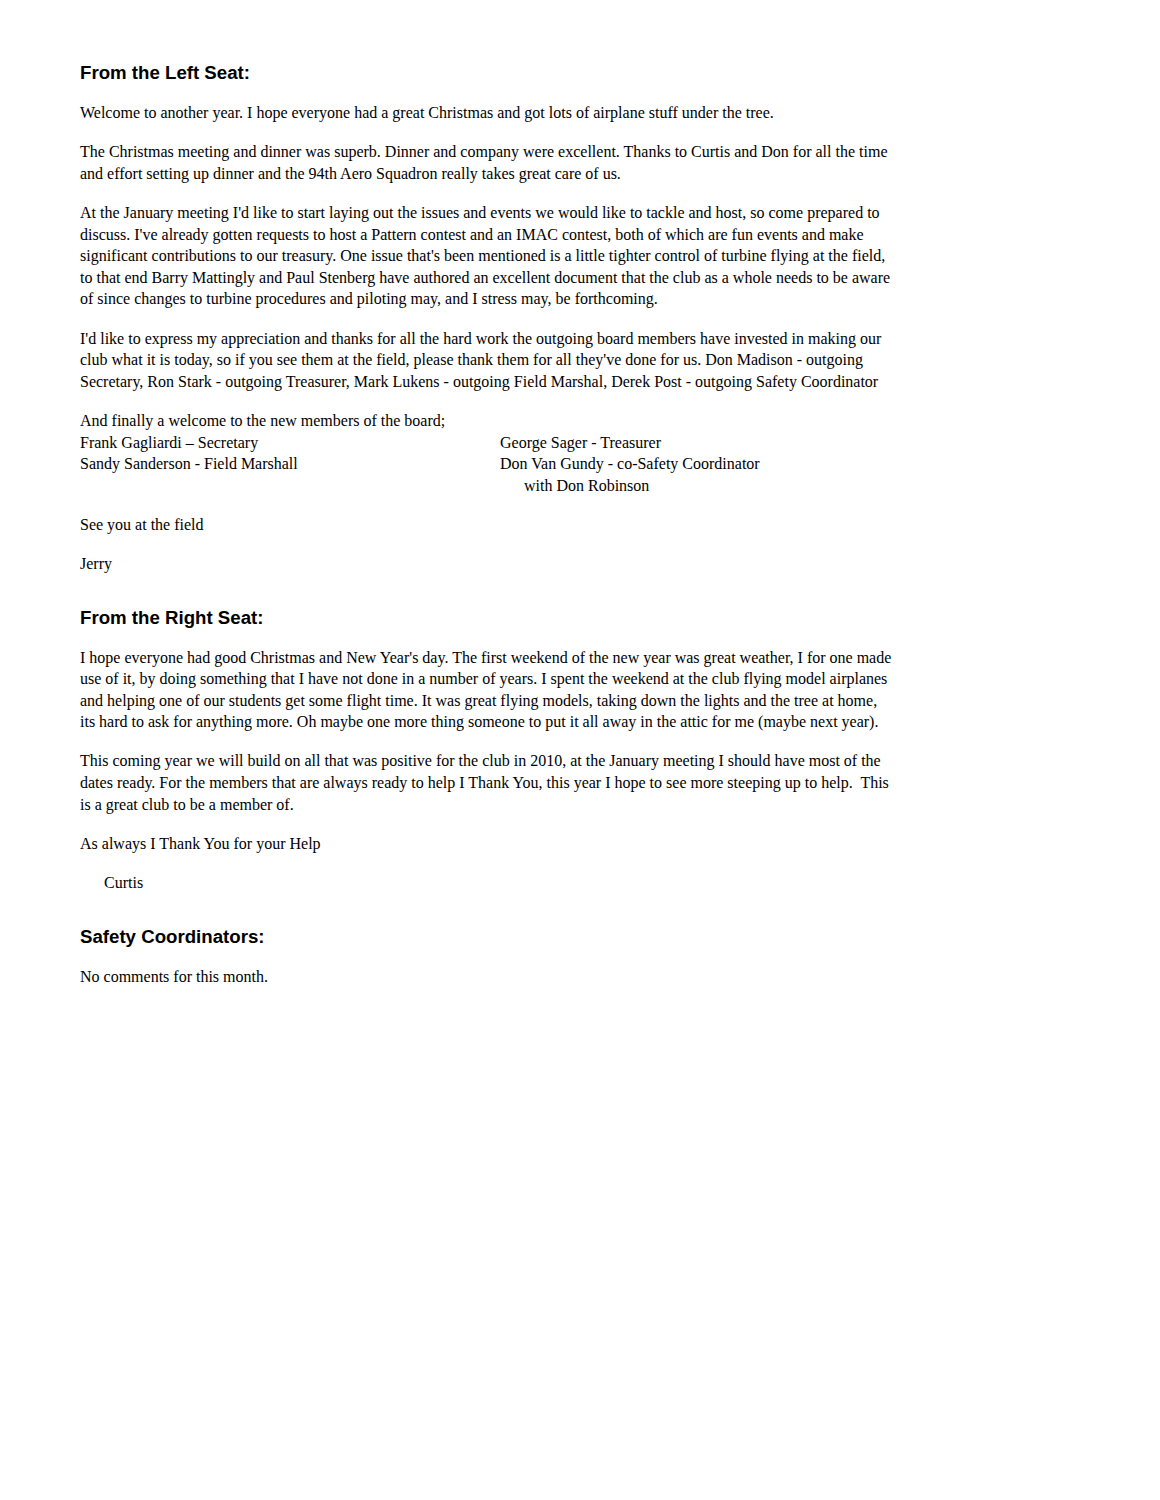From the Left Seat:
Welcome to another year. I hope everyone had a great Christmas and got lots of airplane stuff under the tree.
The Christmas meeting and dinner was superb. Dinner and company were excellent. Thanks to Curtis and Don for all the time and effort setting up dinner and the 94th Aero Squadron really takes great care of us.
At the January meeting I'd like to start laying out the issues and events we would like to tackle and host, so come prepared to discuss. I've already gotten requests to host a Pattern contest and an IMAC contest, both of which are fun events and make significant contributions to our treasury. One issue that's been mentioned is a little tighter control of turbine flying at the field, to that end Barry Mattingly and Paul Stenberg have authored an excellent document that the club as a whole needs to be aware of since changes to turbine procedures and piloting may, and I stress may, be forthcoming.
I'd like to express my appreciation and thanks for all the hard work the outgoing board members have invested in making our club what it is today, so if you see them at the field, please thank them for all they've done for us. Don Madison - outgoing Secretary, Ron Stark - outgoing Treasurer, Mark Lukens - outgoing Field Marshal, Derek Post - outgoing Safety Coordinator
And finally a welcome to the new members of the board;
| Frank Gagliardi – Secretary | George Sager - Treasurer |
| Sandy Sanderson - Field Marshall | Don Van Gundy - co-Safety Coordinator |
| | with Don Robinson |
See you at the field
Jerry
From the Right Seat:
I hope everyone had good Christmas and New Year's day. The first weekend of the new year was great weather, I for one made use of it, by doing something that I have not done in a number of years. I spent the weekend at the club flying model airplanes and helping one of our students get some flight time. It was great flying models, taking down the lights and the tree at home, its hard to ask for anything more. Oh maybe one more thing someone to put it all away in the attic for me (maybe next year).
This coming year we will build on all that was positive for the club in 2010, at the January meeting I should have most of the dates ready. For the members that are always ready to help I Thank You, this year I hope to see more steeping up to help. This is a great club to be a member of.
As always I Thank You for your Help
Curtis
Safety Coordinators:
No comments for this month.